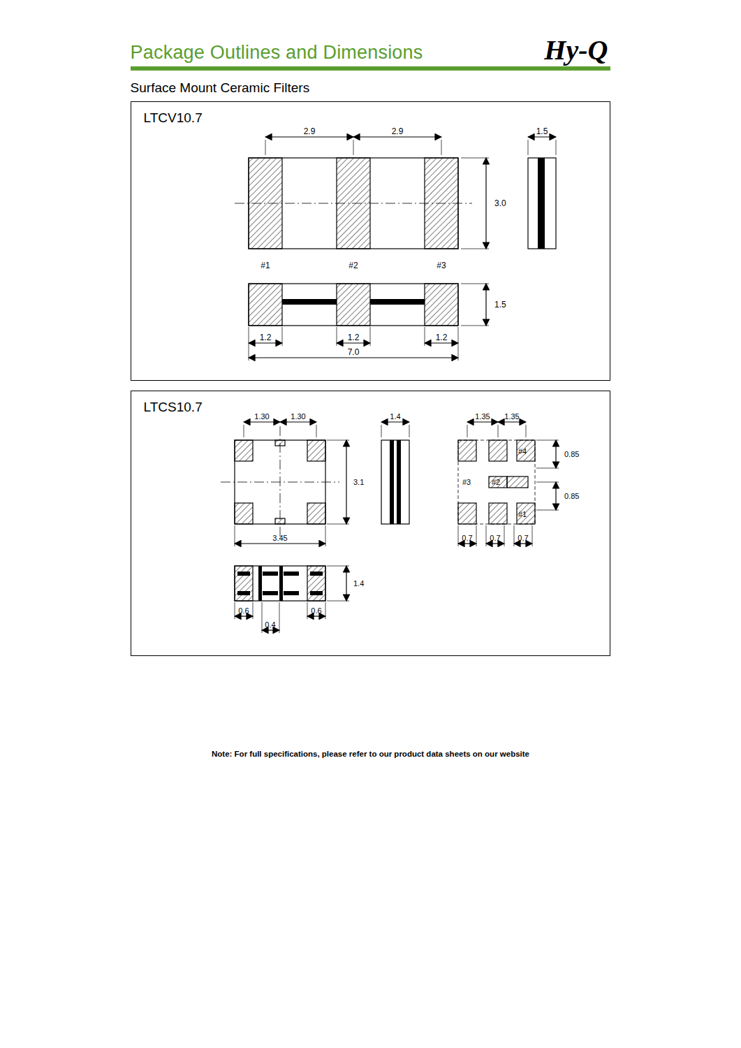Package Outlines and Dimensions
Hy-Q
Surface Mount Ceramic Filters
LTCV10.7
2.9 2.9 1.5 3.0 1.5 1.2 1.2 1.2 7.0 #1 #2 #3
LTCS10.7
1.30 1.30 1.4 1.35 1.35 3.1 3.45 1.4 0.6 0.6 0.4 0.7 0.7 0.7 0.85 0.85 #4 #1 #3 #2
Note: For full specifications, please refer to our product data sheets on our website